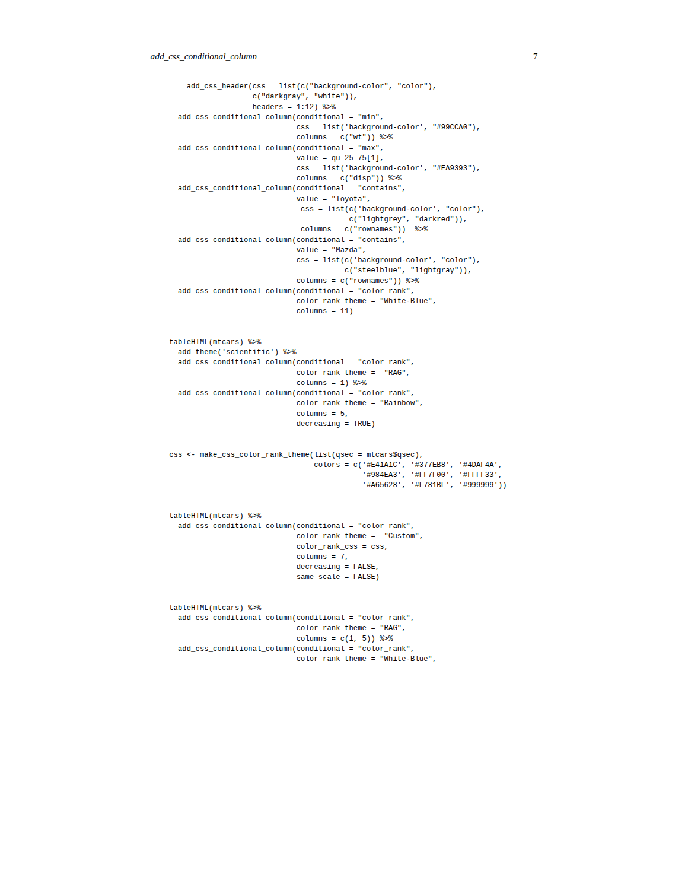add_css_conditional_column 7
    add_css_header(css = list(c("background-color", "color"),
                   c("darkgray", "white")),
                   headers = 1:12) %>%
  add_css_conditional_column(conditional = "min",
                             css = list('background-color', "#99CCA0"),
                             columns = c("wt")) %>%
  add_css_conditional_column(conditional = "max",
                             value = qu_25_75[1],
                             css = list('background-color', "#EA9393"),
                             columns = c("disp")) %>%
  add_css_conditional_column(conditional = "contains",
                             value = "Toyota",
                              css = list(c('background-color', "color"),
                                         c("lightgrey", "darkred")),
                              columns = c("rownames"))  %>%
  add_css_conditional_column(conditional = "contains",
                             value = "Mazda",
                             css = list(c('background-color', "color"),
                                        c("steelblue", "lightgray")),
                             columns = c("rownames")) %>%
  add_css_conditional_column(conditional = "color_rank",
                             color_rank_theme = "White-Blue",
                             columns = 11)

tableHTML(mtcars) %>%
  add_theme('scientific') %>%
  add_css_conditional_column(conditional = "color_rank",
                             color_rank_theme =  "RAG",
                             columns = 1) %>%
  add_css_conditional_column(conditional = "color_rank",
                             color_rank_theme = "Rainbow",
                             columns = 5,
                             decreasing = TRUE)

css <- make_css_color_rank_theme(list(qsec = mtcars$qsec),
                                 colors = c('#E41A1C', '#377EB8', '#4DAF4A',
                                            '#984EA3', '#FF7F00', '#FFFF33',
                                            '#A65628', '#F781BF', '#999999'))

tableHTML(mtcars) %>%
  add_css_conditional_column(conditional = "color_rank",
                             color_rank_theme =  "Custom",
                             color_rank_css = css,
                             columns = 7,
                             decreasing = FALSE,
                             same_scale = FALSE)

tableHTML(mtcars) %>%
  add_css_conditional_column(conditional = "color_rank",
                             color_rank_theme = "RAG",
                             columns = c(1, 5)) %>%
  add_css_conditional_column(conditional = "color_rank",
                             color_rank_theme = "White-Blue",